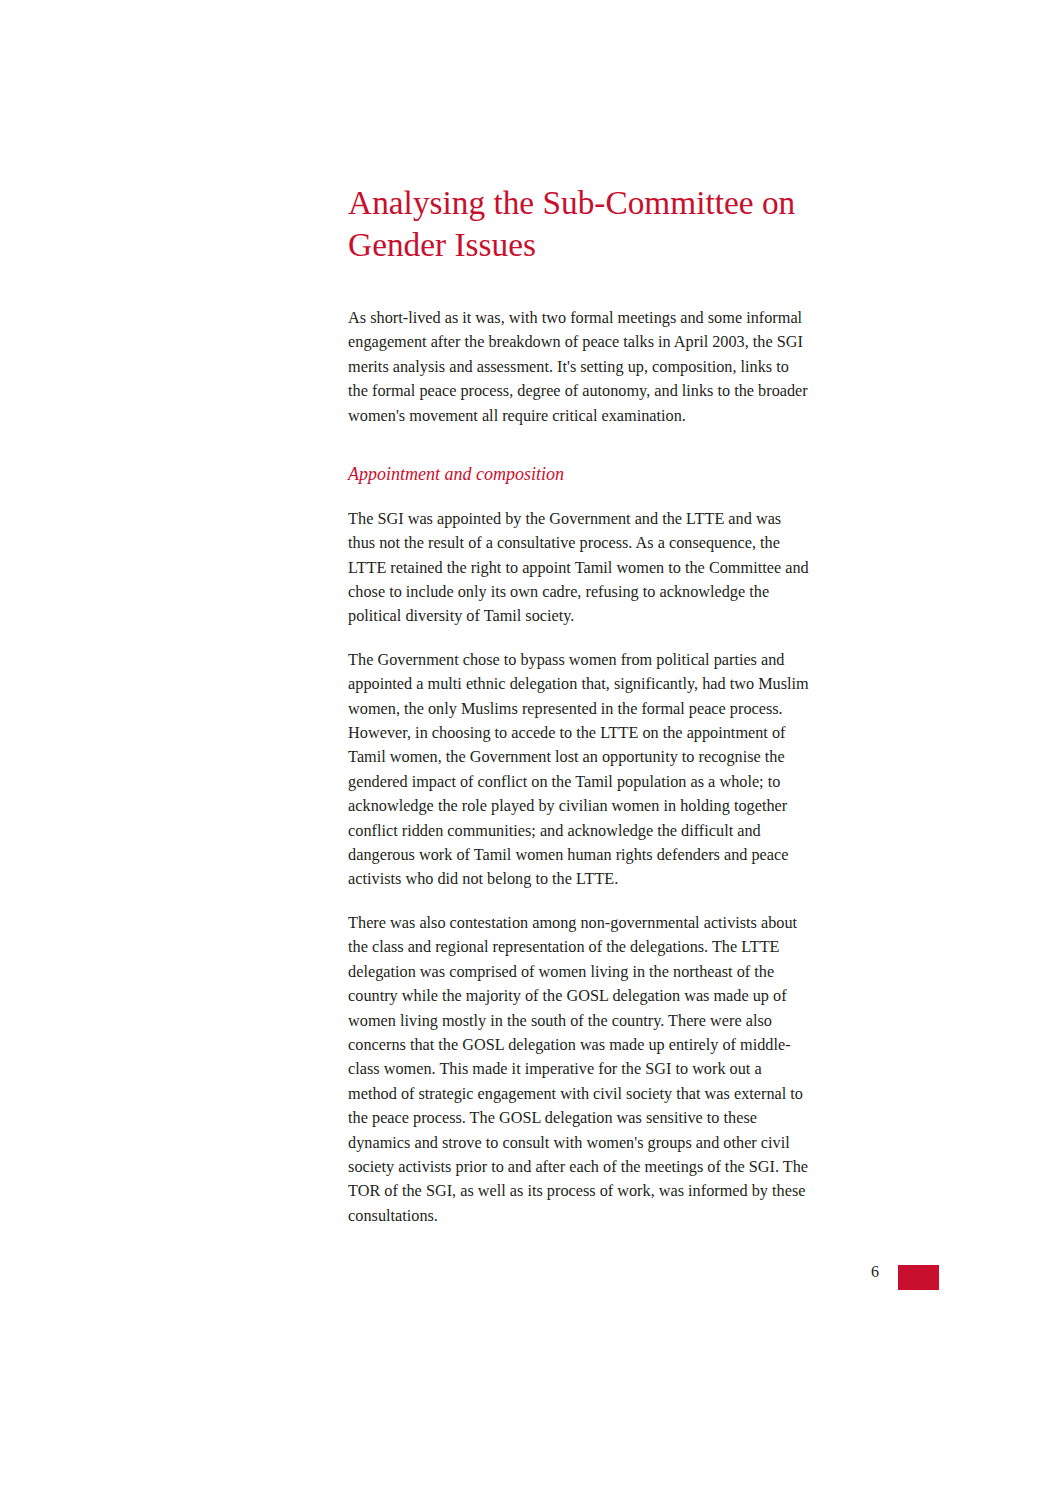Analysing the Sub-Committee on Gender Issues
As short-lived as it was, with two formal meetings and some informal engagement after the breakdown of peace talks in April 2003, the SGI merits analysis and assessment. It's setting up, composition, links to the formal peace process, degree of autonomy, and links to the broader women's movement all require critical examination.
Appointment and composition
The SGI was appointed by the Government and the LTTE and was thus not the result of a consultative process. As a consequence, the LTTE retained the right to appoint Tamil women to the Committee and chose to include only its own cadre, refusing to acknowledge the political diversity of Tamil society.
The Government chose to bypass women from political parties and appointed a multi ethnic delegation that, significantly, had two Muslim women, the only Muslims represented in the formal peace process. However, in choosing to accede to the LTTE on the appointment of Tamil women, the Government lost an opportunity to recognise the gendered impact of conflict on the Tamil population as a whole; to acknowledge the role played by civilian women in holding together conflict ridden communities; and acknowledge the difficult and dangerous work of Tamil women human rights defenders and peace activists who did not belong to the LTTE.
There was also contestation among non-governmental activists about the class and regional representation of the delegations. The LTTE delegation was comprised of women living in the northeast of the country while the majority of the GOSL delegation was made up of women living mostly in the south of the country. There were also concerns that the GOSL delegation was made up entirely of middle-class women. This made it imperative for the SGI to work out a method of strategic engagement with civil society that was external to the peace process. The GOSL delegation was sensitive to these dynamics and strove to consult with women's groups and other civil society activists prior to and after each of the meetings of the SGI. The TOR of the SGI, as well as its process of work, was informed by these consultations.
6